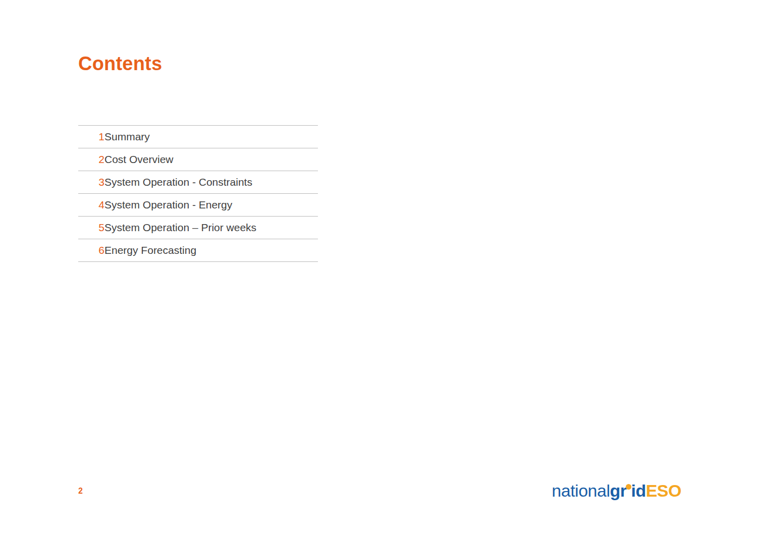Contents
| 1 | Summary |
| 2 | Cost Overview |
| 3 | System Operation - Constraints |
| 4 | System Operation - Energy |
| 5 | System Operation – Prior weeks |
| 6 | Energy Forecasting |
2
national gr id ESO